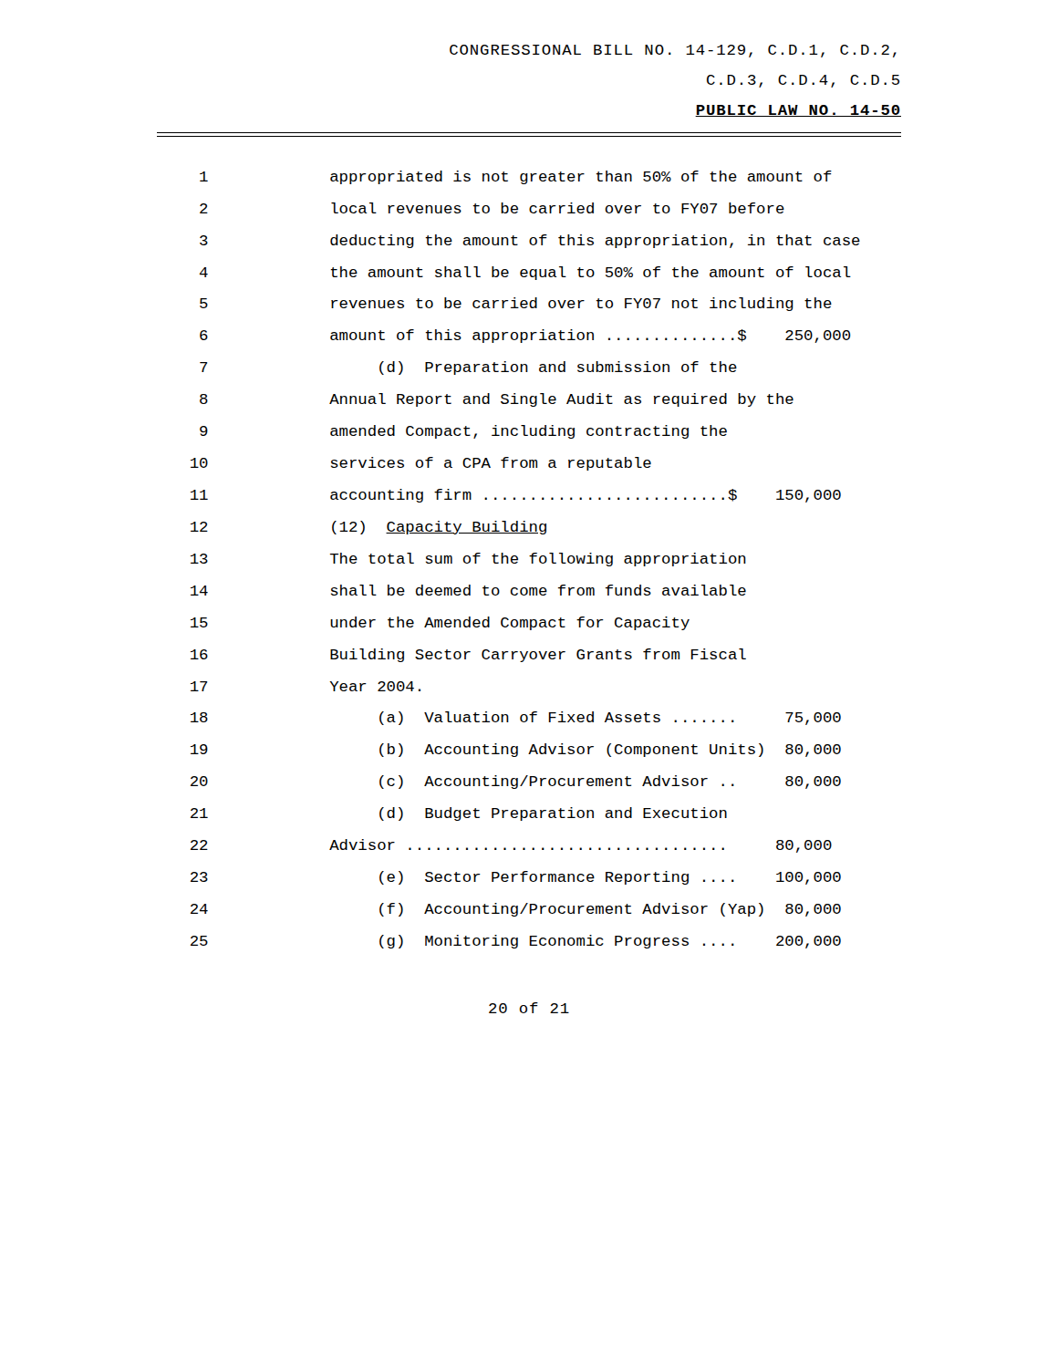CONGRESSIONAL BILL NO. 14-129, C.D.1, C.D.2,
C.D.3, C.D.4, C.D.5
PUBLIC LAW NO. 14-50
| 1 | appropriated is not greater than 50% of the amount of |
| 2 | local revenues to be carried over to FY07 before |
| 3 | deducting the amount of this appropriation, in that case |
| 4 | the amount shall be equal to 50% of the amount of local |
| 5 | revenues to be carried over to FY07 not including the |
| 6 | amount of this appropriation ..............$ 250,000 |
| 7 | (d) Preparation and submission of the |
| 8 | Annual Report and Single Audit as required by the |
| 9 | amended Compact, including contracting the |
| 10 | services of a CPA from a reputable |
| 11 | accounting firm ..........................$ 150,000 |
| 12 | (12) Capacity Building |
| 13 | The total sum of the following appropriation |
| 14 | shall be deemed to come from funds available |
| 15 | under the Amended Compact for Capacity |
| 16 | Building Sector Carryover Grants from Fiscal |
| 17 | Year 2004. |
| 18 | (a) Valuation of Fixed Assets ....... 75,000 |
| 19 | (b) Accounting Advisor (Component Units) 80,000 |
| 20 | (c) Accounting/Procurement Advisor .. 80,000 |
| 21 | (d) Budget Preparation and Execution |
| 22 | Advisor .................................. 80,000 |
| 23 | (e) Sector Performance Reporting .... 100,000 |
| 24 | (f) Accounting/Procurement Advisor (Yap) 80,000 |
| 25 | (g) Monitoring Economic Progress .... 200,000 |
20 of 21